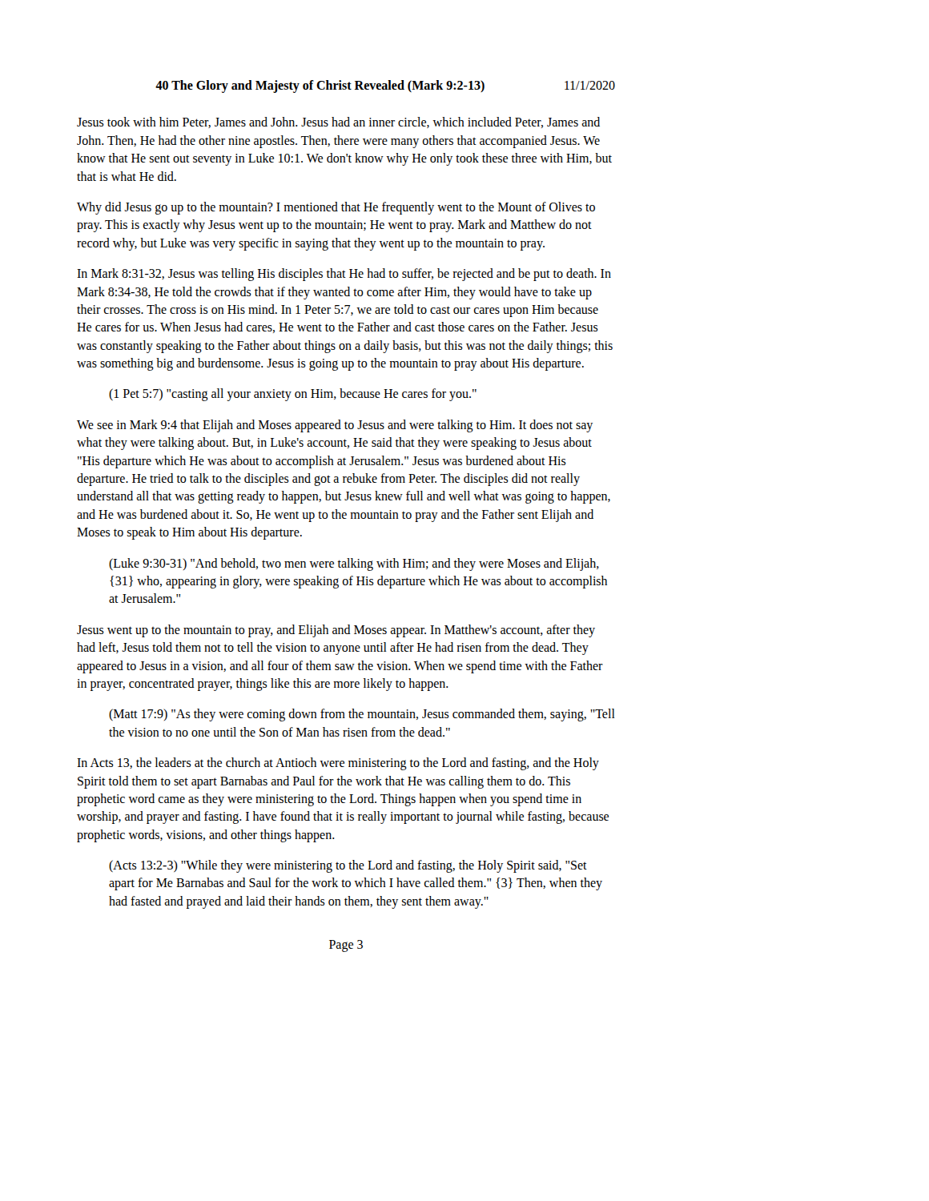11/1/2020 40 The Glory and Majesty of Christ Revealed (Mark 9:2-13)
Jesus took with him Peter, James and John. Jesus had an inner circle, which included Peter, James and John. Then, He had the other nine apostles. Then, there were many others that accompanied Jesus. We know that He sent out seventy in Luke 10:1. We don't know why He only took these three with Him, but that is what He did.
Why did Jesus go up to the mountain? I mentioned that He frequently went to the Mount of Olives to pray. This is exactly why Jesus went up to the mountain; He went to pray. Mark and Matthew do not record why, but Luke was very specific in saying that they went up to the mountain to pray.
In Mark 8:31-32, Jesus was telling His disciples that He had to suffer, be rejected and be put to death. In Mark 8:34-38, He told the crowds that if they wanted to come after Him, they would have to take up their crosses. The cross is on His mind. In 1 Peter 5:7, we are told to cast our cares upon Him because He cares for us. When Jesus had cares, He went to the Father and cast those cares on the Father. Jesus was constantly speaking to the Father about things on a daily basis, but this was not the daily things; this was something big and burdensome. Jesus is going up to the mountain to pray about His departure.
(1 Pet 5:7) "casting all your anxiety on Him, because He cares for you."
We see in Mark 9:4 that Elijah and Moses appeared to Jesus and were talking to Him. It does not say what they were talking about. But, in Luke's account, He said that they were speaking to Jesus about "His departure which He was about to accomplish at Jerusalem." Jesus was burdened about His departure. He tried to talk to the disciples and got a rebuke from Peter. The disciples did not really understand all that was getting ready to happen, but Jesus knew full and well what was going to happen, and He was burdened about it. So, He went up to the mountain to pray and the Father sent Elijah and Moses to speak to Him about His departure.
(Luke 9:30-31) "And behold, two men were talking with Him; and they were Moses and Elijah, {31} who, appearing in glory, were speaking of His departure which He was about to accomplish at Jerusalem."
Jesus went up to the mountain to pray, and Elijah and Moses appear. In Matthew's account, after they had left, Jesus told them not to tell the vision to anyone until after He had risen from the dead. They appeared to Jesus in a vision, and all four of them saw the vision. When we spend time with the Father in prayer, concentrated prayer, things like this are more likely to happen.
(Matt 17:9) "As they were coming down from the mountain, Jesus commanded them, saying, "Tell the vision to no one until the Son of Man has risen from the dead."
In Acts 13, the leaders at the church at Antioch were ministering to the Lord and fasting, and the Holy Spirit told them to set apart Barnabas and Paul for the work that He was calling them to do. This prophetic word came as they were ministering to the Lord. Things happen when you spend time in worship, and prayer and fasting. I have found that it is really important to journal while fasting, because prophetic words, visions, and other things happen.
(Acts 13:2-3) "While they were ministering to the Lord and fasting, the Holy Spirit said, "Set apart for Me Barnabas and Saul for the work to which I have called them." {3} Then, when they had fasted and prayed and laid their hands on them, they sent them away."
Page 3